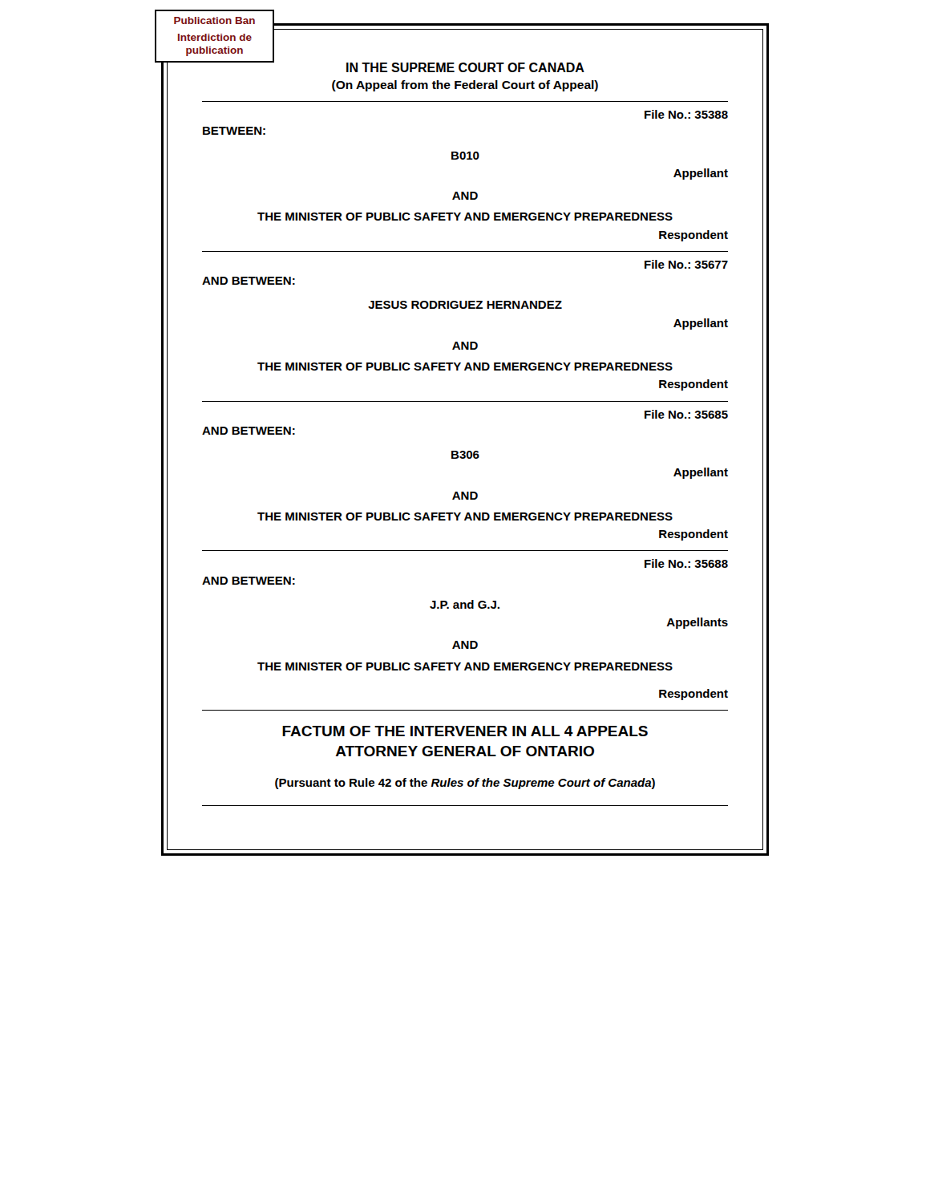Publication Ban Interdiction de publication
IN THE SUPREME COURT OF CANADA (On Appeal from the Federal Court of Appeal)
File No.: 35388
BETWEEN:
B010
Appellant
AND
THE MINISTER OF PUBLIC SAFETY AND EMERGENCY PREPAREDNESS
Respondent
File No.: 35677
AND BETWEEN:
JESUS RODRIGUEZ HERNANDEZ
Appellant
AND
THE MINISTER OF PUBLIC SAFETY AND EMERGENCY PREPAREDNESS
Respondent
File No.: 35685
AND BETWEEN:
B306
Appellant
AND
THE MINISTER OF PUBLIC SAFETY AND EMERGENCY PREPAREDNESS
Respondent
File No.: 35688
AND BETWEEN:
J.P. and G.J.
Appellants
AND
THE MINISTER OF PUBLIC SAFETY AND EMERGENCY PREPAREDNESS
Respondent
FACTUM OF THE INTERVENER IN ALL 4 APPEALS
ATTORNEY GENERAL OF ONTARIO
(Pursuant to Rule 42 of the Rules of the Supreme Court of Canada)